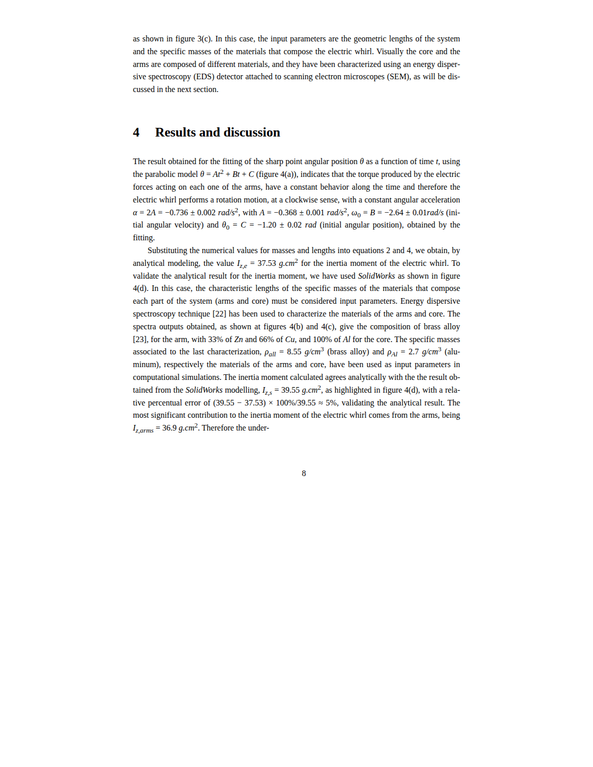as shown in figure 3(c). In this case, the input parameters are the geometric lengths of the system and the specific masses of the materials that compose the electric whirl. Visually the core and the arms are composed of different materials, and they have been characterized using an energy dispersive spectroscopy (EDS) detector attached to scanning electron microscopes (SEM), as will be discussed in the next section.
4 Results and discussion
The result obtained for the fitting of the sharp point angular position θ as a function of time t, using the parabolic model θ = At2 + Bt + C (figure 4(a)), indicates that the torque produced by the electric forces acting on each one of the arms, have a constant behavior along the time and therefore the electric whirl performs a rotation motion, at a clockwise sense, with a constant angular acceleration α = 2A = −0.736 ± 0.002 rad/s2, with A = −0.368 ± 0.001 rad/s2, ω0 = B = −2.64 ± 0.01rad/s (initial angular velocity) and θ0 = C = −1.20 ± 0.02 rad (initial angular position), obtained by the fitting.
Substituting the numerical values for masses and lengths into equations 2 and 4, we obtain, by analytical modeling, the value Iz,e = 37.53 g.cm2 for the inertia moment of the electric whirl. To validate the analytical result for the inertia moment, we have used SolidWorks as shown in figure 4(d). In this case, the characteristic lengths of the specific masses of the materials that compose each part of the system (arms and core) must be considered input parameters. Energy dispersive spectroscopy technique [22] has been used to characterize the materials of the arms and core. The spectra outputs obtained, as shown at figures 4(b) and 4(c), give the composition of brass alloy [23], for the arm, with 33% of Zn and 66% of Cu, and 100% of Al for the core. The specific masses associated to the last characterization, ρall = 8.55 g/cm3 (brass alloy) and ρAl = 2.7 g/cm3 (aluminum), respectively the materials of the arms and core, have been used as input parameters in computational simulations. The inertia moment calculated agrees analytically with the the result obtained from the SolidWorks modelling, Iz,s = 39.55 g.cm2, as highlighted in figure 4(d), with a relative percentual error of (39.55 − 37.53) × 100%/39.55 ≈ 5%, validating the analytical result. The most significant contribution to the inertia moment of the electric whirl comes from the arms, being Iz,arms = 36.9 g.cm2. Therefore the under-
8